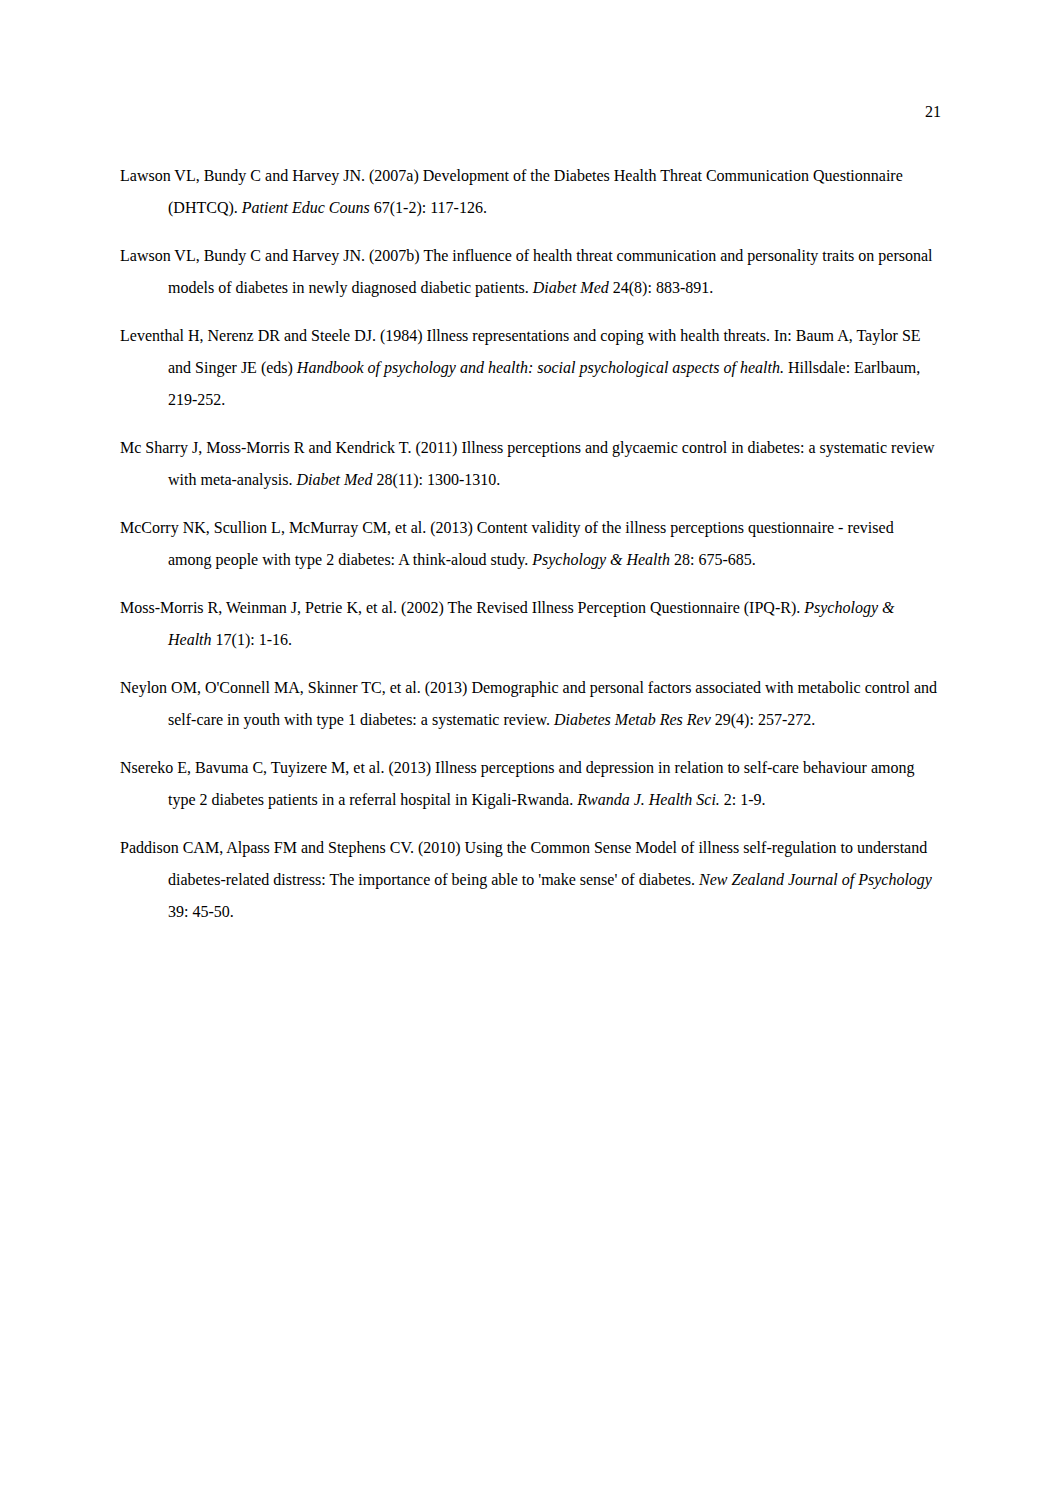21
Lawson VL, Bundy C and Harvey JN. (2007a) Development of the Diabetes Health Threat Communication Questionnaire (DHTCQ). Patient Educ Couns 67(1-2): 117-126.
Lawson VL, Bundy C and Harvey JN. (2007b) The influence of health threat communication and personality traits on personal models of diabetes in newly diagnosed diabetic patients. Diabet Med 24(8): 883-891.
Leventhal H, Nerenz DR and Steele DJ. (1984) Illness representations and coping with health threats. In: Baum A, Taylor SE and Singer JE (eds) Handbook of psychology and health: social psychological aspects of health. Hillsdale: Earlbaum, 219-252.
Mc Sharry J, Moss-Morris R and Kendrick T. (2011) Illness perceptions and glycaemic control in diabetes: a systematic review with meta-analysis. Diabet Med 28(11): 1300-1310.
McCorry NK, Scullion L, McMurray CM, et al. (2013) Content validity of the illness perceptions questionnaire - revised among people with type 2 diabetes: A think-aloud study. Psychology & Health 28: 675-685.
Moss-Morris R, Weinman J, Petrie K, et al. (2002) The Revised Illness Perception Questionnaire (IPQ-R). Psychology & Health 17(1): 1-16.
Neylon OM, O'Connell MA, Skinner TC, et al. (2013) Demographic and personal factors associated with metabolic control and self-care in youth with type 1 diabetes: a systematic review. Diabetes Metab Res Rev 29(4): 257-272.
Nsereko E, Bavuma C, Tuyizere M, et al. (2013) Illness perceptions and depression in relation to self-care behaviour among type 2 diabetes patients in a referral hospital in Kigali-Rwanda. Rwanda J. Health Sci. 2: 1-9.
Paddison CAM, Alpass FM and Stephens CV. (2010) Using the Common Sense Model of illness self-regulation to understand diabetes-related distress: The importance of being able to 'make sense' of diabetes. New Zealand Journal of Psychology 39: 45-50.